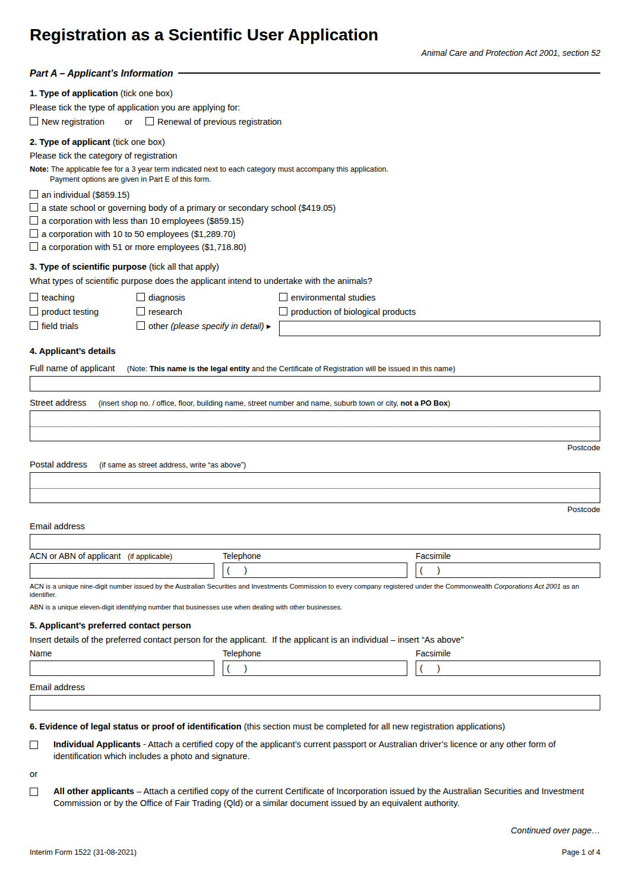Registration as a Scientific User Application
Animal Care and Protection Act 2001, section 52
Part A – Applicant’s Information
1. Type of application (tick one box)
Please tick the type of application you are applying for:
New registration or Renewal of previous registration
2. Type of applicant (tick one box)
Please tick the category of registration
Note: The applicable fee for a 3 year term indicated next to each category must accompany this application. Payment options are given in Part E of this form.
an individual ($859.15)
a state school or governing body of a primary or secondary school ($419.05)
a corporation with less than 10 employees ($859.15)
a corporation with 10 to 50 employees ($1,289.70)
a corporation with 51 or more employees ($1,718.80)
3. Type of scientific purpose (tick all that apply)
What types of scientific purpose does the applicant intend to undertake with the animals?
| teaching | diagnosis | environmental studies |
| product testing | research | production of biological products |
| field trials | other (please specify in detail) ▸ | |
4. Applicant’s details
Full name of applicant (Note: This name is the legal entity and the Certificate of Registration will be issued in this name)
Street address (insert shop no. / office, floor, building name, street number and name, suburb town or city, not a PO Box)
Postcode
Postal address (if same as street address, write “as above”)
Postcode
Email address
ACN or ABN of applicant (if applicable)
Telephone
( )
Facsimile
( )
ACN is a unique nine-digit number issued by the Australian Securities and Investments Commission to every company registered under the Commonwealth Corporations Act 2001 as an identifier.
ABN is a unique eleven-digit identifying number that businesses use when dealing with other businesses.
5. Applicant’s preferred contact person
Insert details of the preferred contact person for the applicant. If the applicant is an individual – insert “As above”
Name
Telephone
( )
Facsimile
( )
Email address
6. Evidence of legal status or proof of identification (this section must be completed for all new registration applications)
Individual Applicants - Attach a certified copy of the applicant’s current passport or Australian driver’s licence or any other form of identification which includes a photo and signature.
or
All other applicants – Attach a certified copy of the current Certificate of Incorporation issued by the Australian Securities and Investment Commission or by the Office of Fair Trading (Qld) or a similar document issued by an equivalent authority.
Continued over page…
Interim Form 1522 (31-08-2021)
Page 1 of 4